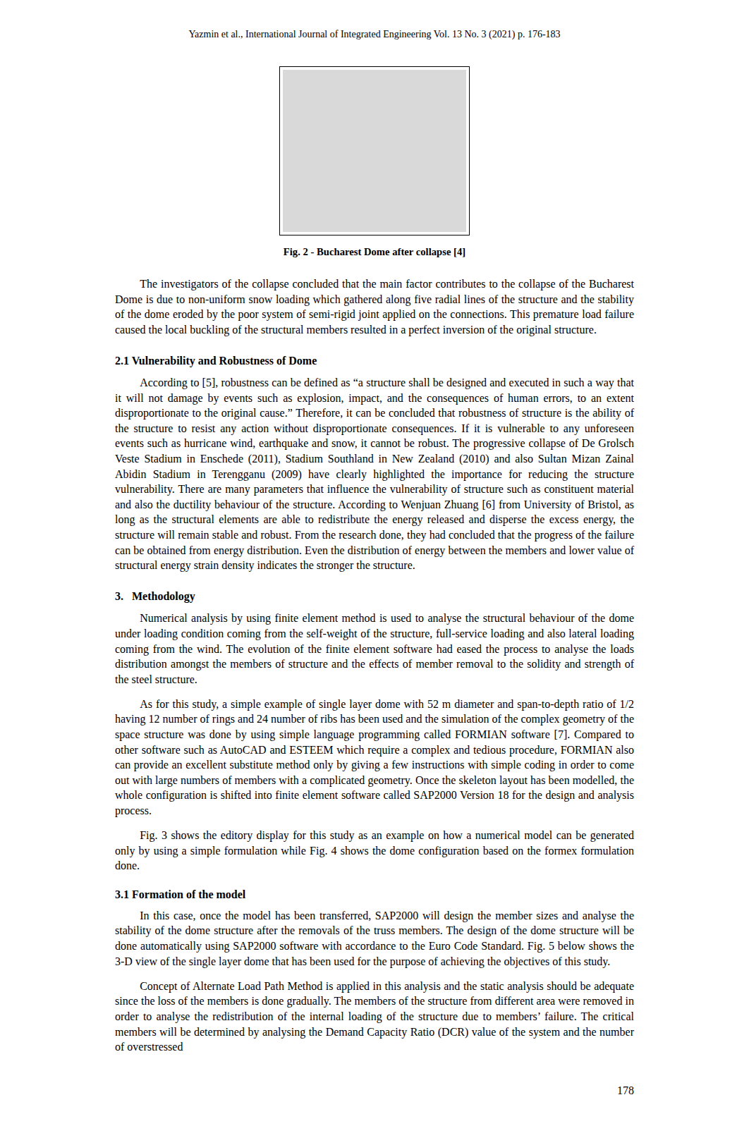Yazmin et al., International Journal of Integrated Engineering Vol. 13 No. 3 (2021) p. 176-183
Fig. 2 - Bucharest Dome after collapse [4]
The investigators of the collapse concluded that the main factor contributes to the collapse of the Bucharest Dome is due to non-uniform snow loading which gathered along five radial lines of the structure and the stability of the dome eroded by the poor system of semi-rigid joint applied on the connections. This premature load failure caused the local buckling of the structural members resulted in a perfect inversion of the original structure.
2.1 Vulnerability and Robustness of Dome
According to [5], robustness can be defined as “a structure shall be designed and executed in such a way that it will not damage by events such as explosion, impact, and the consequences of human errors, to an extent disproportionate to the original cause.” Therefore, it can be concluded that robustness of structure is the ability of the structure to resist any action without disproportionate consequences. If it is vulnerable to any unforeseen events such as hurricane wind, earthquake and snow, it cannot be robust. The progressive collapse of De Grolsch Veste Stadium in Enschede (2011), Stadium Southland in New Zealand (2010) and also Sultan Mizan Zainal Abidin Stadium in Terengganu (2009) have clearly highlighted the importance for reducing the structure vulnerability. There are many parameters that influence the vulnerability of structure such as constituent material and also the ductility behaviour of the structure. According to Wenjuan Zhuang [6] from University of Bristol, as long as the structural elements are able to redistribute the energy released and disperse the excess energy, the structure will remain stable and robust. From the research done, they had concluded that the progress of the failure can be obtained from energy distribution. Even the distribution of energy between the members and lower value of structural energy strain density indicates the stronger the structure.
3. Methodology
Numerical analysis by using finite element method is used to analyse the structural behaviour of the dome under loading condition coming from the self-weight of the structure, full-service loading and also lateral loading coming from the wind. The evolution of the finite element software had eased the process to analyse the loads distribution amongst the members of structure and the effects of member removal to the solidity and strength of the steel structure.
As for this study, a simple example of single layer dome with 52 m diameter and span-to-depth ratio of 1/2 having 12 number of rings and 24 number of ribs has been used and the simulation of the complex geometry of the space structure was done by using simple language programming called FORMIAN software [7]. Compared to other software such as AutoCAD and ESTEEM which require a complex and tedious procedure, FORMIAN also can provide an excellent substitute method only by giving a few instructions with simple coding in order to come out with large numbers of members with a complicated geometry. Once the skeleton layout has been modelled, the whole configuration is shifted into finite element software called SAP2000 Version 18 for the design and analysis process.
Fig. 3 shows the editory display for this study as an example on how a numerical model can be generated only by using a simple formulation while Fig. 4 shows the dome configuration based on the formex formulation done.
3.1 Formation of the model
In this case, once the model has been transferred, SAP2000 will design the member sizes and analyse the stability of the dome structure after the removals of the truss members. The design of the dome structure will be done automatically using SAP2000 software with accordance to the Euro Code Standard. Fig. 5 below shows the 3-D view of the single layer dome that has been used for the purpose of achieving the objectives of this study.
Concept of Alternate Load Path Method is applied in this analysis and the static analysis should be adequate since the loss of the members is done gradually. The members of the structure from different area were removed in order to analyse the redistribution of the internal loading of the structure due to members’ failure. The critical members will be determined by analysing the Demand Capacity Ratio (DCR) value of the system and the number of overstressed
178